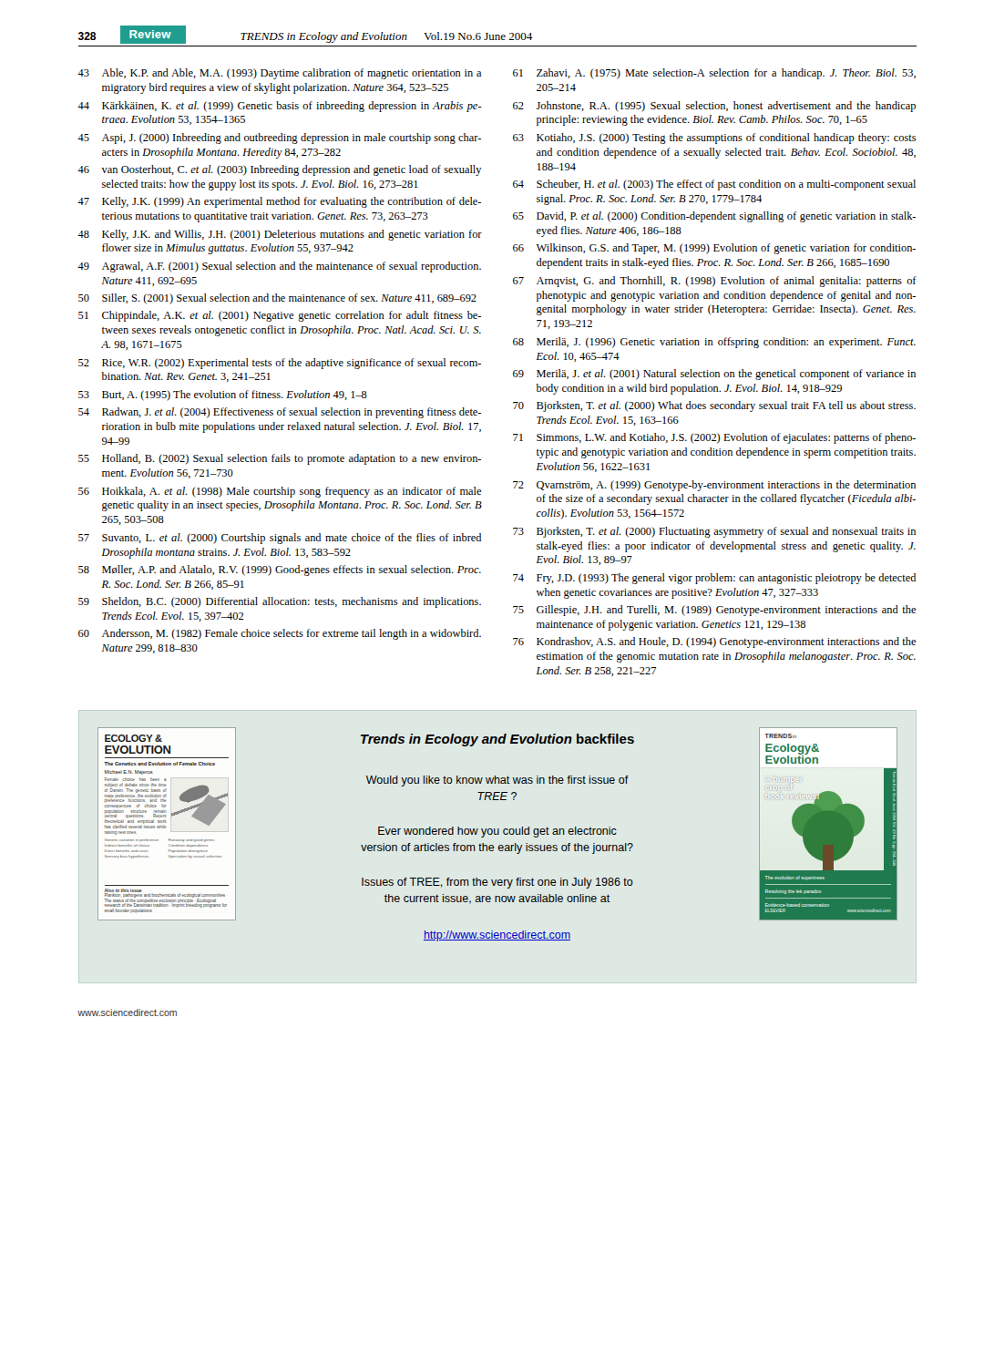328
Review
TRENDS in Ecology and Evolution Vol.19 No.6 June 2004
Able, K.P. and Able, M.A. (1993) Daytime calibration of magnetic orientation in a migratory bird requires a view of skylight polarization. Nature 364, 523–525
Kärkkäinen, K. et al. (1999) Genetic basis of inbreeding depression in Arabis petraea. Evolution 53, 1354–1365
Aspi, J. (2000) Inbreeding and outbreeding depression in male courtship song characters in Drosophila Montana. Heredity 84, 273–282
van Oosterhout, C. et al. (2003) Inbreeding depression and genetic load of sexually selected traits: how the guppy lost its spots. J. Evol. Biol. 16, 273–281
Kelly, J.K. (1999) An experimental method for evaluating the contribution of deleterious mutations to quantitative trait variation. Genet. Res. 73, 263–273
Kelly, J.K. and Willis, J.H. (2001) Deleterious mutations and genetic variation for flower size in Mimulus guttatus. Evolution 55, 937–942
Agrawal, A.F. (2001) Sexual selection and the maintenance of sexual reproduction. Nature 411, 692–695
Siller, S. (2001) Sexual selection and the maintenance of sex. Nature 411, 689–692
Chippindale, A.K. et al. (2001) Negative genetic correlation for adult fitness between sexes reveals ontogenetic conflict in Drosophila. Proc. Natl. Acad. Sci. U. S. A. 98, 1671–1675
Rice, W.R. (2002) Experimental tests of the adaptive significance of sexual recombination. Nat. Rev. Genet. 3, 241–251
Burt, A. (1995) The evolution of fitness. Evolution 49, 1–8
Radwan, J. et al. (2004) Effectiveness of sexual selection in preventing fitness deterioration in bulb mite populations under relaxed natural selection. J. Evol. Biol. 17, 94–99
Holland, B. (2002) Sexual selection fails to promote adaptation to a new environment. Evolution 56, 721–730
Hoikkala, A. et al. (1998) Male courtship song frequency as an indicator of male genetic quality in an insect species, Drosophila Montana. Proc. R. Soc. Lond. Ser. B 265, 503–508
Suvanto, L. et al. (2000) Courtship signals and mate choice of the flies of inbred Drosophila montana strains. J. Evol. Biol. 13, 583–592
Møller, A.P. and Alatalo, R.V. (1999) Good-genes effects in sexual selection. Proc. R. Soc. Lond. Ser. B 266, 85–91
Sheldon, B.C. (2000) Differential allocation: tests, mechanisms and implications. Trends Ecol. Evol. 15, 397–402
Andersson, M. (1982) Female choice selects for extreme tail length in a widowbird. Nature 299, 818–830
Zahavi, A. (1975) Mate selection-A selection for a handicap. J. Theor. Biol. 53, 205–214
Johnstone, R.A. (1995) Sexual selection, honest advertisement and the handicap principle: reviewing the evidence. Biol. Rev. Camb. Philos. Soc. 70, 1–65
Kotiaho, J.S. (2000) Testing the assumptions of conditional handicap theory: costs and condition dependence of a sexually selected trait. Behav. Ecol. Sociobiol. 48, 188–194
Scheuber, H. et al. (2003) The effect of past condition on a multi-component sexual signal. Proc. R. Soc. Lond. Ser. B 270, 1779–1784
David, P. et al. (2000) Condition-dependent signalling of genetic variation in stalk-eyed flies. Nature 406, 186–188
Wilkinson, G.S. and Taper, M. (1999) Evolution of genetic variation for condition-dependent traits in stalk-eyed flies. Proc. R. Soc. Lond. Ser. B 266, 1685–1690
Arnqvist, G. and Thornhill, R. (1998) Evolution of animal genitalia: patterns of phenotypic and genotypic variation and condition dependence of genital and non-genital morphology in water strider (Heteroptera: Gerridae: Insecta). Genet. Res. 71, 193–212
Merilä, J. (1996) Genetic variation in offspring condition: an experiment. Funct. Ecol. 10, 465–474
Merilä, J. et al. (2001) Natural selection on the genetical component of variance in body condition in a wild bird population. J. Evol. Biol. 14, 918–929
Bjorksten, T. et al. (2000) What does secondary sexual trait FA tell us about stress. Trends Ecol. Evol. 15, 163–166
Simmons, L.W. and Kotiaho, J.S. (2002) Evolution of ejaculates: patterns of phenotypic and genotypic variation and condition dependence in sperm competition traits. Evolution 56, 1622–1631
Qvarnström, A. (1999) Genotype-by-environment interactions in the determination of the size of a secondary sexual character in the collared flycatcher (Ficedula albicollis). Evolution 53, 1564–1572
Bjorksten, T. et al. (2000) Fluctuating asymmetry of sexual and nonsexual traits in stalk-eyed flies: a poor indicator of developmental stress and genetic quality. J. Evol. Biol. 13, 89–97
Fry, J.D. (1993) The general vigor problem: can antagonistic pleiotropy be detected when genetic covariances are positive? Evolution 47, 327–333
Gillespie, J.H. and Turelli, M. (1989) Genotype-environment interactions and the maintenance of polygenic variation. Genetics 121, 129–138
Kondrashov, A.S. and Houle, D. (1994) Genotype-environment interactions and the estimation of the genomic mutation rate in Drosophila melanogaster. Proc. R. Soc. Lond. Ser. B 258, 221–227
ECOLOGY & EVOLUTION
The Genetics and Evolution of Female Choice
Michael E.N. Majerus
Female choice has been a subject of debate since the time of Darwin. The genetic basis of mate preference, the evolution of preference functions, and the consequences of choice for population structure remain central questions. Recent theoretical and empirical work has clarified several issues while raising new ones.
Genetic variation in preference
Indirect benefits of choice
Direct benefits and costs
Sensory bias hypotheses
Runaway and good genes
Condition dependence
Population divergence
Speciation by sexual selection
Also in this issue Plankton, pathogens and biochemicals of ecological communities · The status of the competitive exclusion principle · Ecological research of the Darwinian tradition · Imprint breeding programs for small founder populations
Trends in Ecology and Evolution backfiles
Would you like to know what was in the first issue of
TREE ?
Ever wondered how you could get an electronic
version of articles from the early issues of the journal?
Issues of TREE, from the very first one in July 1986 to
the current issue, are now available online at
http://www.sciencedirect.com
TRENDSin
Ecology&Evolution
A bumper crop of book reviews!
Trends Ecol. Evol. June 2004 Vol. 19 No. 6 pp. 281–336
The evolution of supertrees
Resolving the lek paradox
Evidence-based conservation
ELSEVIER www.sciencedirect.com
www.sciencedirect.com